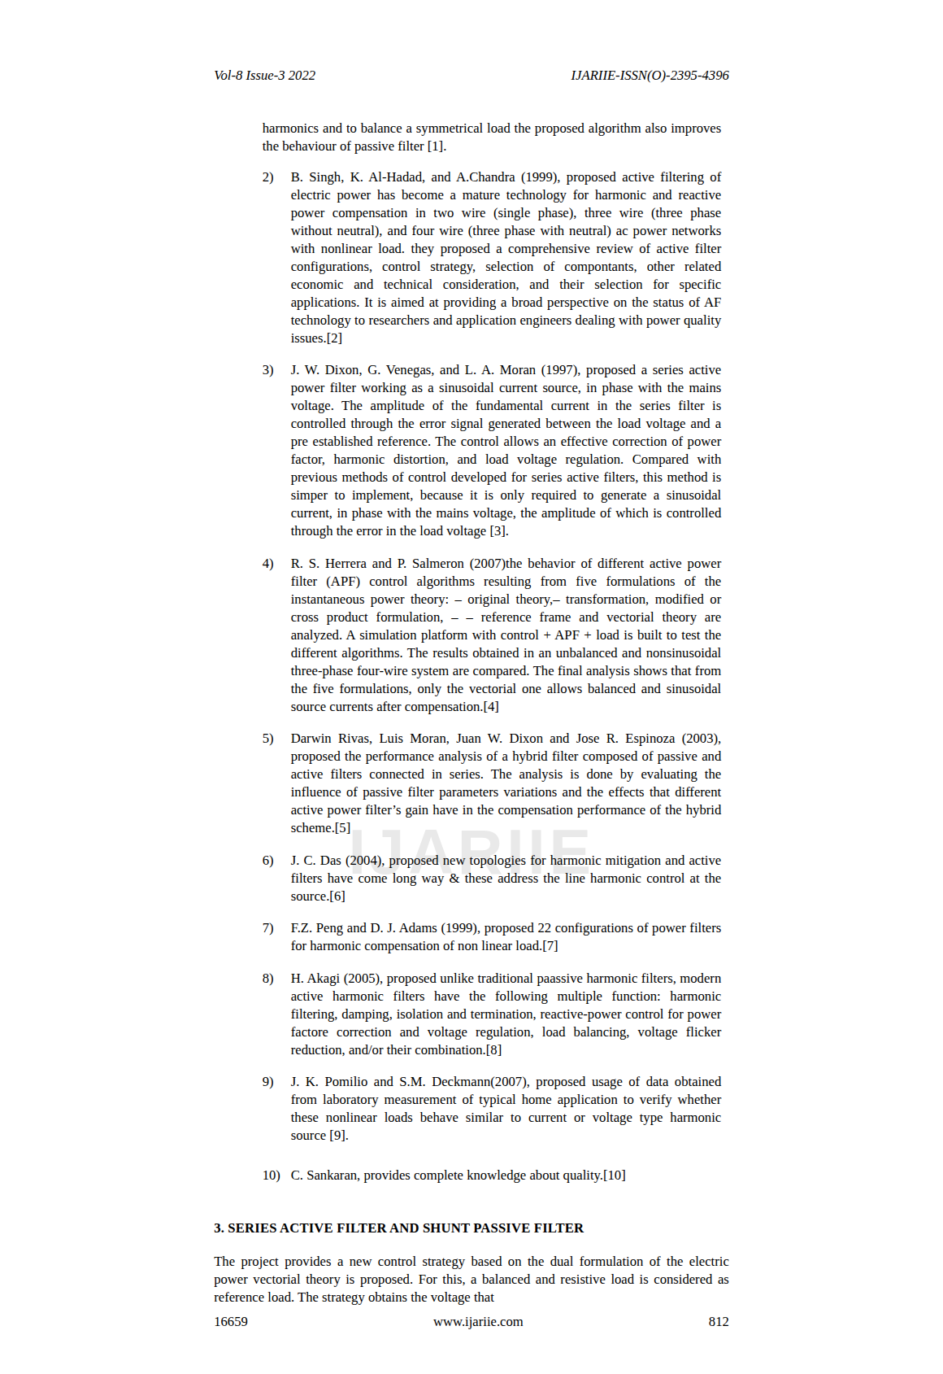IJARIIE
Vol-8 Issue-3 2022 IJARIIE-ISSN(O)-2395-4396
harmonics and to balance a symmetrical load the proposed algorithm also improves the behaviour of passive filter [1].
2) B. Singh, K. Al-Hadad, and A.Chandra (1999), proposed active filtering of electric power has become a mature technology for harmonic and reactive power compensation in two wire (single phase), three wire (three phase without neutral), and four wire (three phase with neutral) ac power networks with nonlinear load. they proposed a comprehensive review of active filter configurations, control strategy, selection of compontants, other related economic and technical consideration, and their selection for specific applications. It is aimed at providing a broad perspective on the status of AF technology to researchers and application engineers dealing with power quality issues.[2]
3) J. W. Dixon, G. Venegas, and L. A. Moran (1997), proposed a series active power filter working as a sinusoidal current source, in phase with the mains voltage. The amplitude of the fundamental current in the series filter is controlled through the error signal generated between the load voltage and a pre established reference. The control allows an effective correction of power factor, harmonic distortion, and load voltage regulation. Compared with previous methods of control developed for series active filters, this method is simper to implement, because it is only required to generate a sinusoidal current, in phase with the mains voltage, the amplitude of which is controlled through the error in the load voltage [3].
4) R. S. Herrera and P. Salmeron (2007)the behavior of different active power filter (APF) control algorithms resulting from five formulations of the instantaneous power theory: – original theory,– transformation, modified or cross product formulation, – – reference frame and vectorial theory are analyzed. A simulation platform with control + APF + load is built to test the different algorithms. The results obtained in an unbalanced and nonsinusoidal three-phase four-wire system are compared. The final analysis shows that from the five formulations, only the vectorial one allows balanced and sinusoidal source currents after compensation.[4]
5) Darwin Rivas, Luis Moran, Juan W. Dixon and Jose R. Espinoza (2003), proposed the performance analysis of a hybrid filter composed of passive and active filters connected in series. The analysis is done by evaluating the influence of passive filter parameters variations and the effects that different active power filter’s gain have in the compensation performance of the hybrid scheme.[5]
6) J. C. Das (2004), proposed new topologies for harmonic mitigation and active filters have come long way & these address the line harmonic control at the source.[6]
7) F.Z. Peng and D. J. Adams (1999), proposed 22 configurations of power filters for harmonic compensation of non linear load.[7]
8) H. Akagi (2005), proposed unlike traditional paassive harmonic filters, modern active harmonic filters have the following multiple function: harmonic filtering, damping, isolation and termination, reactive-power control for power factore correction and voltage regulation, load balancing, voltage flicker reduction, and/or their combination.[8]
9) J. K. Pomilio and S.M. Deckmann(2007), proposed usage of data obtained from laboratory measurement of typical home application to verify whether these nonlinear loads behave similar to current or voltage type harmonic source [9].
10) C. Sankaran, provides complete knowledge about quality.[10]
3. SERIES ACTIVE FILTER AND SHUNT PASSIVE FILTER
The project provides a new control strategy based on the dual formulation of the electric power vectorial theory is proposed. For this, a balanced and resistive load is considered as reference load. The strategy obtains the voltage that
16659 www.ijariie.com 812